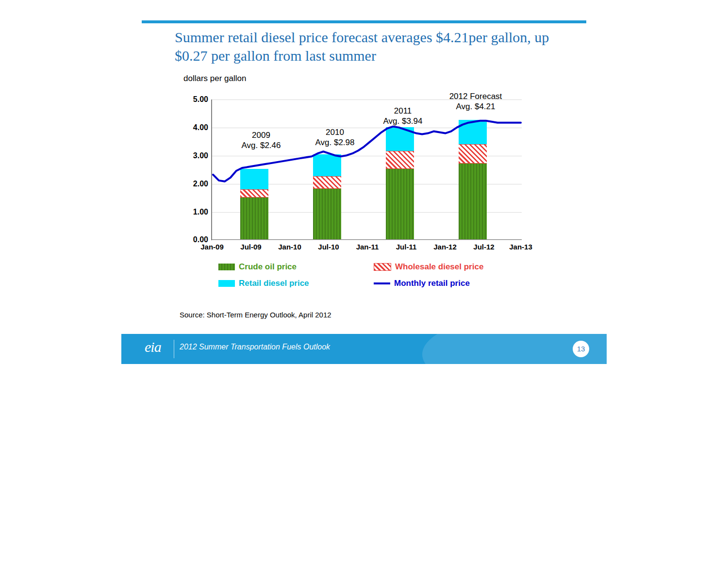Summer retail diesel price forecast averages $4.21per gallon, up $0.27 per gallon from last summer
dollars per gallon
5.00
4.00
3.00
2.00
1.00
0.00
Jan-09 Jul-09 Jan-10 Jul-10 Jan-11 Jul-11 Jan-12 Jul-12 Jan-13
2009
Avg. $2.46
2010
Avg. $2.98
2011
Avg. $3.94
2012 Forecast
Avg. $4.21
Crude oil price
Wholesale diesel price
Retail diesel price
Monthly retail price
Source: Short-Term Energy Outlook, April 2012
eia
2012 Summer Transportation Fuels Outlook
13